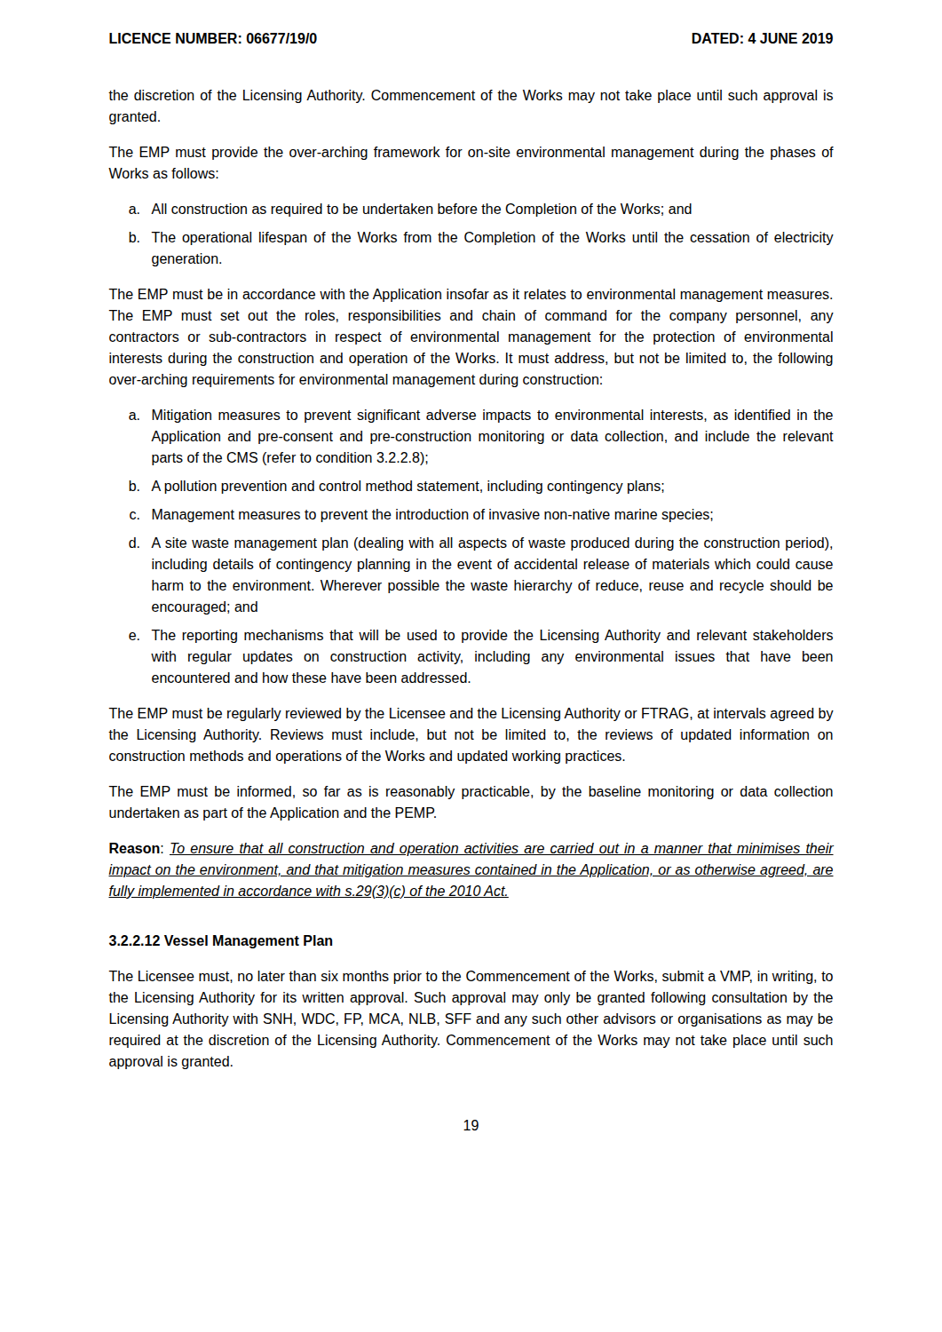LICENCE NUMBER: 06677/19/0 DATED: 4 JUNE 2019
the discretion of the Licensing Authority. Commencement of the Works may not take place until such approval is granted.
The EMP must provide the over-arching framework for on-site environmental management during the phases of Works as follows:
All construction as required to be undertaken before the Completion of the Works; and
The operational lifespan of the Works from the Completion of the Works until the cessation of electricity generation.
The EMP must be in accordance with the Application insofar as it relates to environmental management measures. The EMP must set out the roles, responsibilities and chain of command for the company personnel, any contractors or sub-contractors in respect of environmental management for the protection of environmental interests during the construction and operation of the Works. It must address, but not be limited to, the following over-arching requirements for environmental management during construction:
Mitigation measures to prevent significant adverse impacts to environmental interests, as identified in the Application and pre-consent and pre-construction monitoring or data collection, and include the relevant parts of the CMS (refer to condition 3.2.2.8);
A pollution prevention and control method statement, including contingency plans;
Management measures to prevent the introduction of invasive non-native marine species;
A site waste management plan (dealing with all aspects of waste produced during the construction period), including details of contingency planning in the event of accidental release of materials which could cause harm to the environment. Wherever possible the waste hierarchy of reduce, reuse and recycle should be encouraged; and
The reporting mechanisms that will be used to provide the Licensing Authority and relevant stakeholders with regular updates on construction activity, including any environmental issues that have been encountered and how these have been addressed.
The EMP must be regularly reviewed by the Licensee and the Licensing Authority or FTRAG, at intervals agreed by the Licensing Authority. Reviews must include, but not be limited to, the reviews of updated information on construction methods and operations of the Works and updated working practices.
The EMP must be informed, so far as is reasonably practicable, by the baseline monitoring or data collection undertaken as part of the Application and the PEMP.
Reason: To ensure that all construction and operation activities are carried out in a manner that minimises their impact on the environment, and that mitigation measures contained in the Application, or as otherwise agreed, are fully implemented in accordance with s.29(3)(c) of the 2010 Act.
3.2.2.12 Vessel Management Plan
The Licensee must, no later than six months prior to the Commencement of the Works, submit a VMP, in writing, to the Licensing Authority for its written approval. Such approval may only be granted following consultation by the Licensing Authority with SNH, WDC, FP, MCA, NLB, SFF and any such other advisors or organisations as may be required at the discretion of the Licensing Authority. Commencement of the Works may not take place until such approval is granted.
19